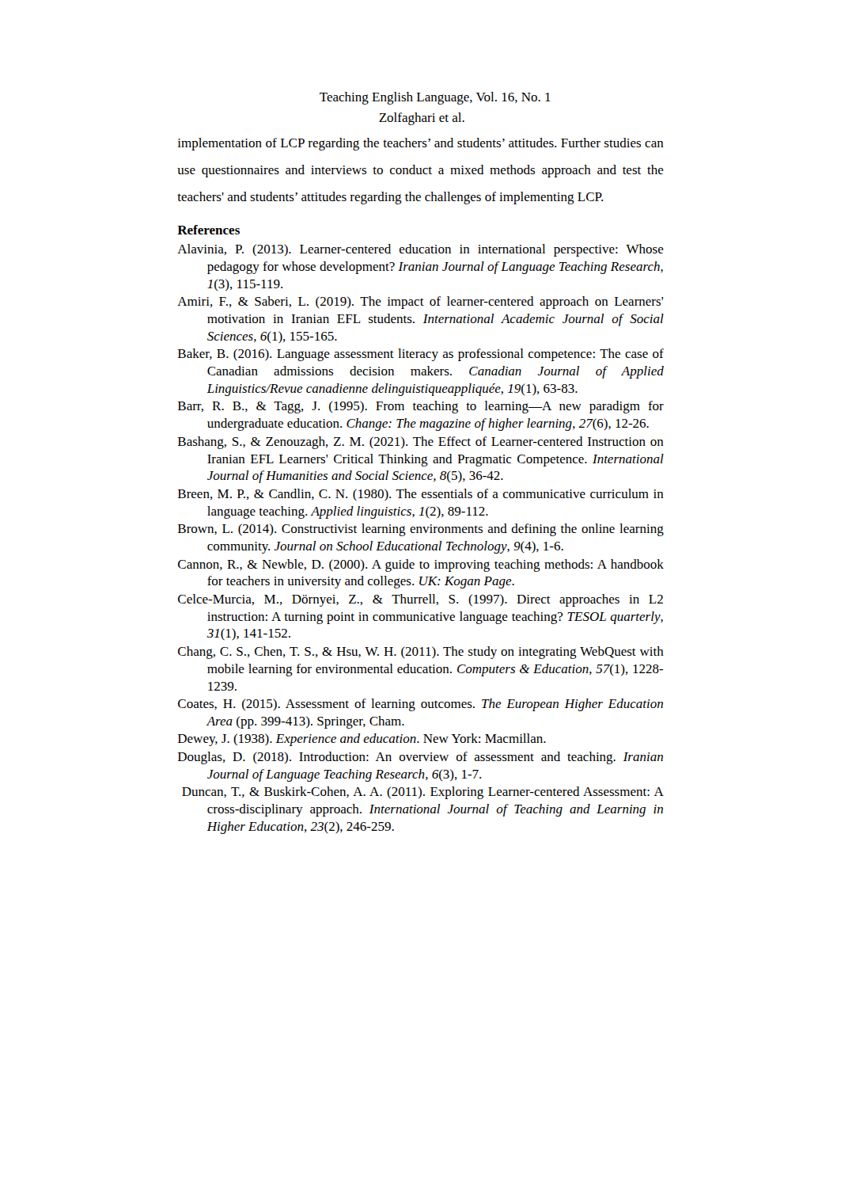Teaching English Language, Vol. 16, No. 1
Zolfaghari et al.
implementation of LCP regarding the teachers’ and students’ attitudes. Further studies can use questionnaires and interviews to conduct a mixed methods approach and test the teachers' and students’ attitudes regarding the challenges of implementing LCP.
References
Alavinia, P. (2013). Learner-centered education in international perspective: Whose pedagogy for whose development? Iranian Journal of Language Teaching Research, 1(3), 115-119.
Amiri, F., & Saberi, L. (2019). The impact of learner-centered approach on Learners' motivation in Iranian EFL students. International Academic Journal of Social Sciences, 6(1), 155-165.
Baker, B. (2016). Language assessment literacy as professional competence: The case of Canadian admissions decision makers. Canadian Journal of Applied Linguistics/Revue canadienne delinguistiqueappliquée, 19(1), 63-83.
Barr, R. B., & Tagg, J. (1995). From teaching to learning—A new paradigm for undergraduate education. Change: The magazine of higher learning, 27(6), 12-26.
Bashang, S., & Zenouzagh, Z. M. (2021). The Effect of Learner-centered Instruction on Iranian EFL Learners' Critical Thinking and Pragmatic Competence. International Journal of Humanities and Social Science, 8(5), 36-42.
Breen, M. P., & Candlin, C. N. (1980). The essentials of a communicative curriculum in language teaching. Applied linguistics, 1(2), 89-112.
Brown, L. (2014). Constructivist learning environments and defining the online learning community. Journal on School Educational Technology, 9(4), 1-6.
Cannon, R., & Newble, D. (2000). A guide to improving teaching methods: A handbook for teachers in university and colleges. UK: Kogan Page.
Celce‑Murcia, M., Dörnyei, Z., & Thurrell, S. (1997). Direct approaches in L2 instruction: A turning point in communicative language teaching? TESOL quarterly, 31(1), 141-152.
Chang, C. S., Chen, T. S., & Hsu, W. H. (2011). The study on integrating WebQuest with mobile learning for environmental education. Computers & Education, 57(1), 1228-1239.
Coates, H. (2015). Assessment of learning outcomes. The European Higher Education Area (pp. 399-413). Springer, Cham.
Dewey, J. (1938). Experience and education. New York: Macmillan.
Douglas, D. (2018). Introduction: An overview of assessment and teaching. Iranian Journal of Language Teaching Research, 6(3), 1-7.
Duncan, T., & Buskirk-Cohen, A. A. (2011). Exploring Learner-centered Assessment: A cross-disciplinary approach. International Journal of Teaching and Learning in Higher Education, 23(2), 246-259.